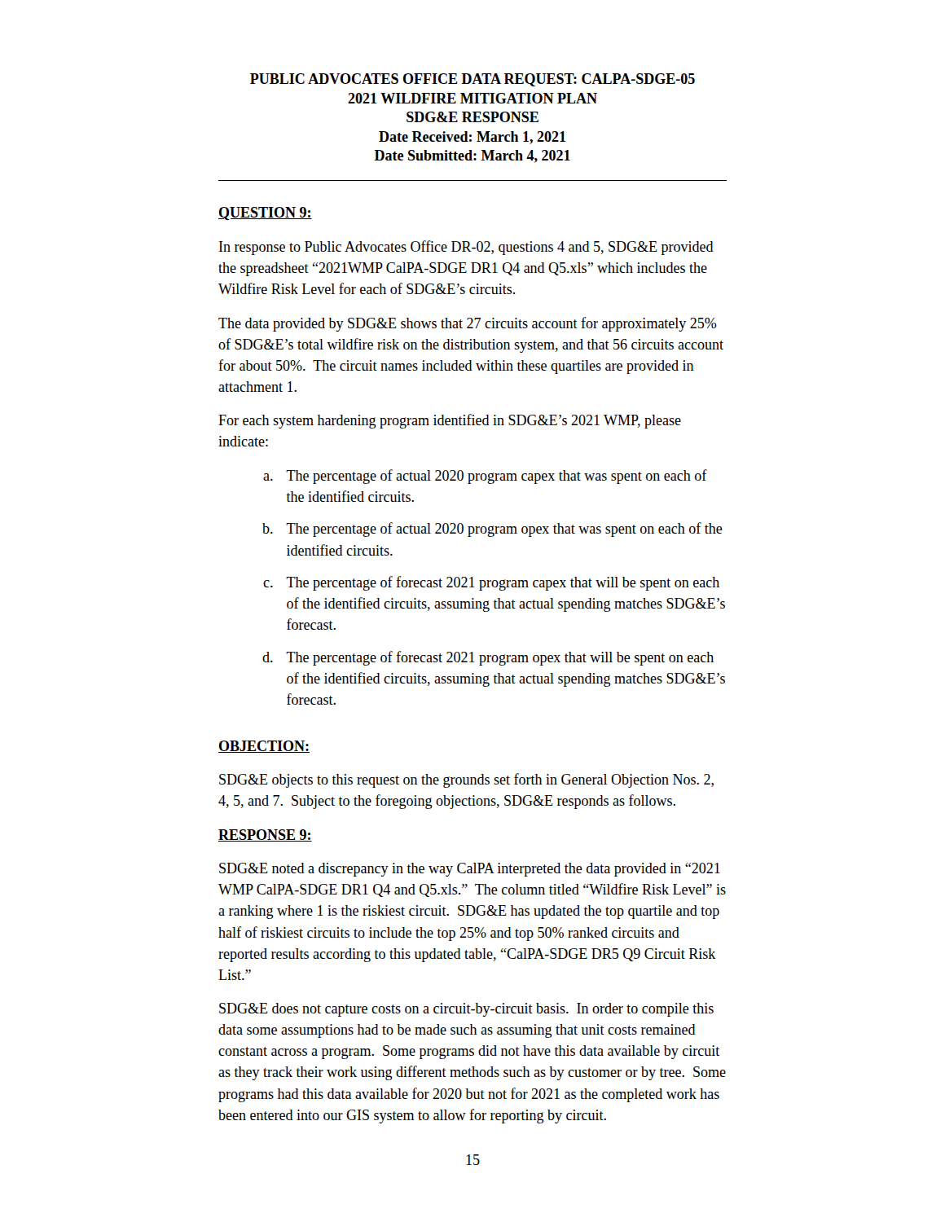PUBLIC ADVOCATES OFFICE DATA REQUEST: CALPA-SDGE-05 2021 WILDFIRE MITIGATION PLAN SDG&E RESPONSE Date Received: March 1, 2021 Date Submitted: March 4, 2021
QUESTION 9:
In response to Public Advocates Office DR-02, questions 4 and 5, SDG&E provided the spreadsheet “2021WMP CalPA-SDGE DR1 Q4 and Q5.xls” which includes the Wildfire Risk Level for each of SDG&E’s circuits.
The data provided by SDG&E shows that 27 circuits account for approximately 25% of SDG&E’s total wildfire risk on the distribution system, and that 56 circuits account for about 50%. The circuit names included within these quartiles are provided in attachment 1.
For each system hardening program identified in SDG&E’s 2021 WMP, please indicate:
The percentage of actual 2020 program capex that was spent on each of the identified circuits.
The percentage of actual 2020 program opex that was spent on each of the identified circuits.
The percentage of forecast 2021 program capex that will be spent on each of the identified circuits, assuming that actual spending matches SDG&E’s forecast.
The percentage of forecast 2021 program opex that will be spent on each of the identified circuits, assuming that actual spending matches SDG&E’s forecast.
OBJECTION:
SDG&E objects to this request on the grounds set forth in General Objection Nos. 2, 4, 5, and 7. Subject to the foregoing objections, SDG&E responds as follows.
RESPONSE 9:
SDG&E noted a discrepancy in the way CalPA interpreted the data provided in “2021 WMP CalPA-SDGE DR1 Q4 and Q5.xls.” The column titled “Wildfire Risk Level” is a ranking where 1 is the riskiest circuit. SDG&E has updated the top quartile and top half of riskiest circuits to include the top 25% and top 50% ranked circuits and reported results according to this updated table, “CalPA-SDGE DR5 Q9 Circuit Risk List.”
SDG&E does not capture costs on a circuit-by-circuit basis. In order to compile this data some assumptions had to be made such as assuming that unit costs remained constant across a program. Some programs did not have this data available by circuit as they track their work using different methods such as by customer or by tree. Some programs had this data available for 2020 but not for 2021 as the completed work has been entered into our GIS system to allow for reporting by circuit.
15